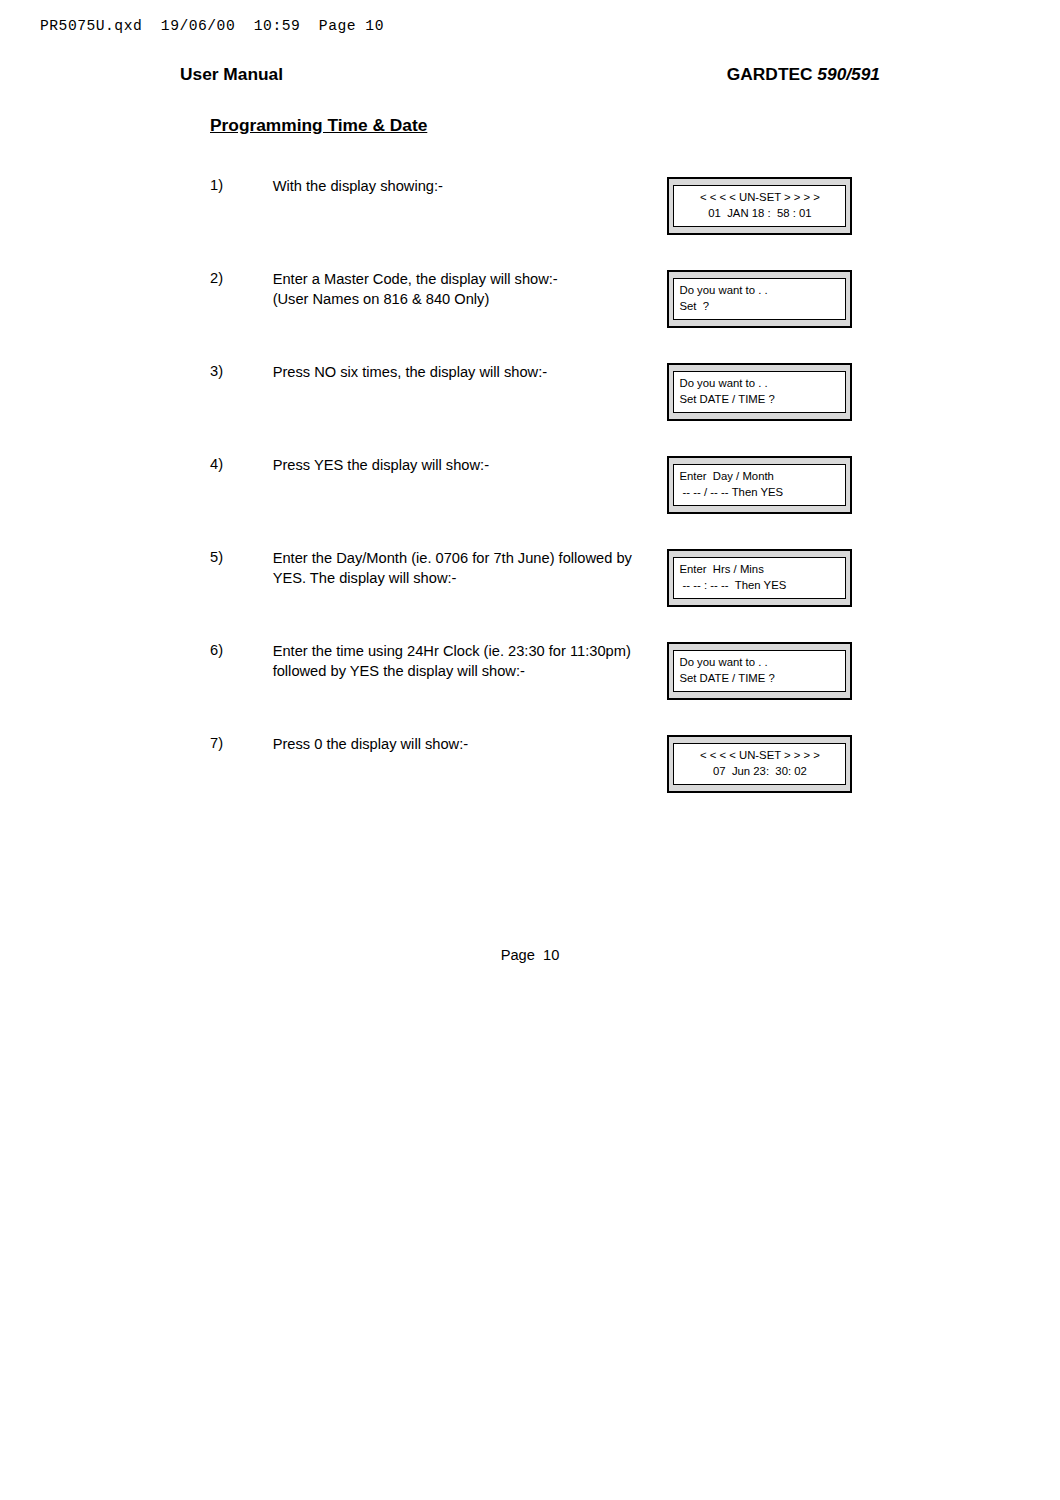PR5075U.qxd 19/06/00 10:59 Page 10
User Manual GARDTEC 590/591
Programming Time & Date
| 1) | With the display showing:- | < < < < UN-SET > > > > 01 JAN 18 : 58 : 01 |
| 2) | Enter a Master Code, the display will show:- (User Names on 816 & 840 Only) | Do you want to . . Set ? |
| 3) | Press NO six times, the display will show:- | Do you want to . . Set DATE / TIME ? |
| 4) | Press YES the display will show:- | Enter Day / Month -- -- / -- -- Then YES |
| 5) | Enter the Day/Month (ie. 0706 for 7th June) followed by YES. The display will show:- | Enter Hrs / Mins -- -- : -- -- Then YES |
| 6) | Enter the time using 24Hr Clock (ie. 23:30 for 11:30pm) followed by YES the display will show:- | Do you want to . . Set DATE / TIME ? |
| 7) | Press 0 the display will show:- | < < < < UN-SET > > > > 07 Jun 23: 30: 02 |
Page 10